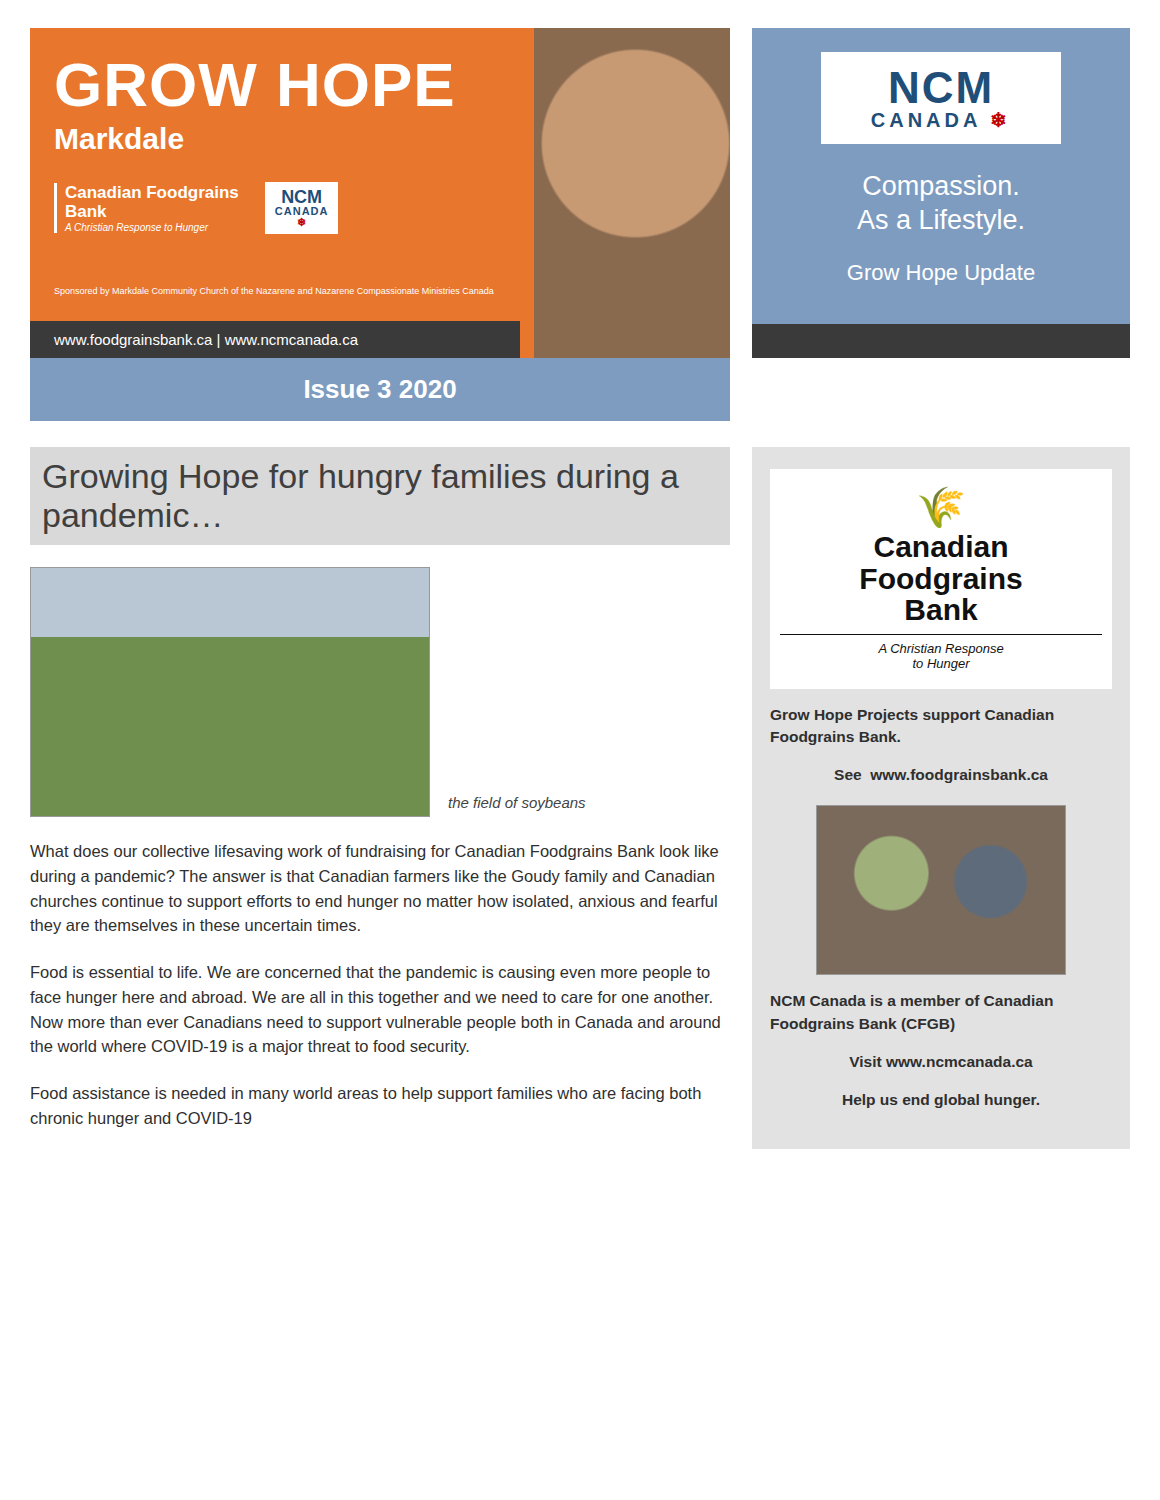GROW HOPE
Markdale
Canadian Foodgrains
Bank A Christian Response to Hunger
NCM CANADA ❄
Sponsored by Markdale Community Church of the Nazarene and Nazarene Compassionate Ministries Canada
www.foodgrainsbank.ca | www.ncmcanada.ca
NCM
CANADA ❄
Compassion.
As a Lifestyle.
Grow Hope Update
Issue 3 2020
Growing Hope for hungry families during a pandemic…
the field of soybeans
What does our collective lifesaving work of fundraising for Canadian Foodgrains Bank look like during a pandemic? The answer is that Canadian farmers like the Goudy family and Canadian churches continue to support efforts to end hunger no matter how isolated, anxious and fearful they are themselves in these uncertain times.
Food is essential to life. We are concerned that the pandemic is causing even more people to face hunger here and abroad. We are all in this together and we need to care for one another. Now more than ever Canadians need to support vulnerable people both in Canada and around the world where COVID-19 is a major threat to food security.
Food assistance is needed in many world areas to help support families who are facing both chronic hunger and COVID-19
🌾
Canadian
Foodgrains
Bank
A Christian Response
to Hunger
Grow Hope Projects support Canadian Foodgrains Bank.
See www.foodgrainsbank.ca
NCM Canada is a member of Canadian Foodgrains Bank (CFGB)
Visit www.ncmcanada.ca
Help us end global hunger.